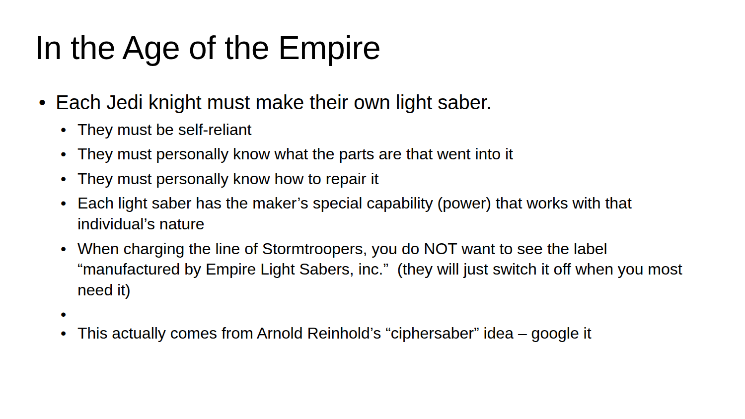In the Age of the Empire
Each Jedi knight must make their own light saber.
They must be self-reliant
They must personally know what the parts are that went into it
They must personally know how to repair it
Each light saber has the maker’s special capability (power) that works with that individual’s nature
When charging the line of Stormtroopers, you do NOT want to see the label “manufactured by Empire Light Sabers, inc.” (they will just switch it off when you most need it)
This actually comes from Arnold Reinhold’s “ciphersaber” idea – google it